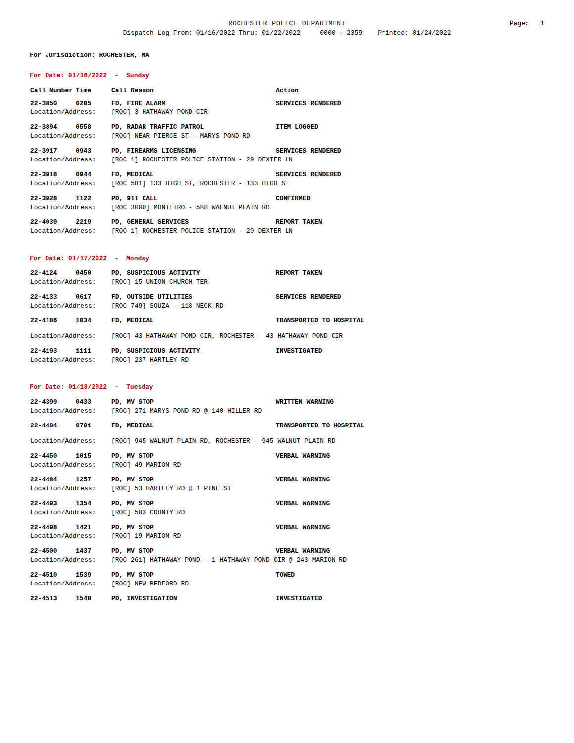ROCHESTER POLICE DEPARTMENTPage: 1
Dispatch Log From: 01/16/2022 Thru: 01/22/2022 0000 - 2359 Printed: 01/24/2022
For Jurisdiction: ROCHESTER, MA
For Date: 01/16/2022 - Sunday
| Call Number | Time | Call Reason | Action |
| --- | --- | --- | --- |
| 22-3850 | 0205 | FD, FIRE ALARM | SERVICES RENDERED |
| Location/Address: | [ROC] 3 HATHAWAY POND CIR |
| 22-3894 | 0558 | PD, RADAR TRAFFIC PATROL | ITEM LOGGED |
| Location/Address: | [ROC] NEAR PIERCE ST - MARYS POND RD |
| 22-3917 | 0943 | PD, FIREARMS LICENSING | SERVICES RENDERED |
| Location/Address: | [ROC 1] ROCHESTER POLICE STATION - 29 DEXTER LN |
| 22-3918 | 0944 | FD, MEDICAL | SERVICES RENDERED |
| Location/Address: | [ROC 581] 133 HIGH ST, ROCHESTER - 133 HIGH ST |
| 22-3928 | 1122 | PD, 911 CALL | CONFIRMED |
| Location/Address: | [ROC 3000] MONTEIRO - 588 WALNUT PLAIN RD |
| 22-4039 | 2219 | PD, GENERAL SERVICES | REPORT TAKEN |
| Location/Address: | [ROC 1] ROCHESTER POLICE STATION - 29 DEXTER LN |
For Date: 01/17/2022 - Monday
| 22-4124 | 0450 | PD, SUSPICIOUS ACTIVITY | REPORT TAKEN |
| Location/Address: | [ROC] 15 UNION CHURCH TER |
| 22-4133 | 0617 | FD, OUTSIDE UTILITIES | SERVICES RENDERED |
| Location/Address: | [ROC 749] SOUZA - 118 NECK RD |
| 22-4186 | 1034 | FD, MEDICAL | TRANSPORTED TO HOSPITAL |
| Location/Address: | [ROC] 43 HATHAWAY POND CIR, ROCHESTER - 43 HATHAWAY POND CIR |
| 22-4193 | 1111 | PD, SUSPICIOUS ACTIVITY | INVESTIGATED |
| Location/Address: | [ROC] 237 HARTLEY RD |
For Date: 01/18/2022 - Tuesday
| 22-4399 | 0433 | PD, MV STOP | WRITTEN WARNING |
| Location/Address: | [ROC] 271 MARYS POND RD @ 140 HILLER RD |
| 22-4404 | 0701 | FD, MEDICAL | TRANSPORTED TO HOSPITAL |
| Location/Address: | [ROC] 945 WALNUT PLAIN RD, ROCHESTER - 945 WALNUT PLAIN RD |
| 22-4450 | 1015 | PD, MV STOP | VERBAL WARNING |
| Location/Address: | [ROC] 49 MARION RD |
| 22-4484 | 1257 | PD, MV STOP | VERBAL WARNING |
| Location/Address: | [ROC] 53 HARTLEY RD @ 1 PINE ST |
| 22-4493 | 1354 | PD, MV STOP | VERBAL WARNING |
| Location/Address: | [ROC] 583 COUNTY RD |
| 22-4498 | 1421 | PD, MV STOP | VERBAL WARNING |
| Location/Address: | [ROC] 19 MARION RD |
| 22-4500 | 1437 | PD, MV STOP | VERBAL WARNING |
| Location/Address: | [ROC 261] HATHAWAY POND - 1 HATHAWAY POND CIR @ 243 MARION RD |
| 22-4510 | 1539 | PD, MV STOP | TOWED |
| Location/Address: | [ROC] NEW BEDFORD RD |
| 22-4513 | 1548 | PD, INVESTIGATION | INVESTIGATED |